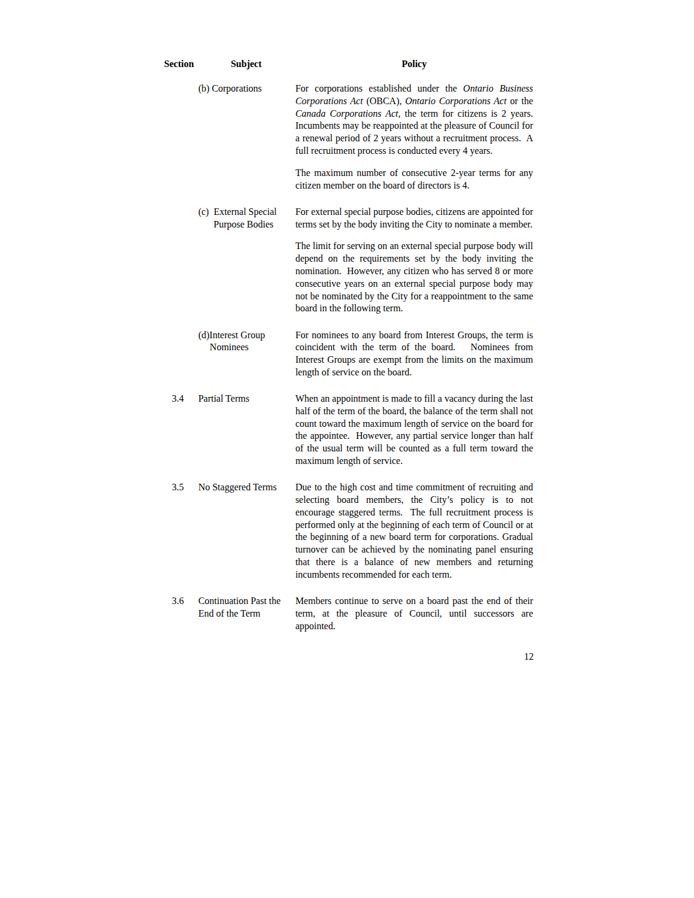| Section | Subject | Policy |
| --- | --- | --- |
| | (b) Corporations | For corporations established under the Ontario Business Corporations Act (OBCA), Ontario Corporations Act or the Canada Corporations Act, the term for citizens is 2 years. Incumbents may be reappointed at the pleasure of Council for a renewal period of 2 years without a recruitment process. A full recruitment process is conducted every 4 years. The maximum number of consecutive 2-year terms for any citizen member on the board of directors is 4. |
| | (c) External Special Purpose Bodies | For external special purpose bodies, citizens are appointed for terms set by the body inviting the City to nominate a member. The limit for serving on an external special purpose body will depend on the requirements set by the body inviting the nomination. However, any citizen who has served 8 or more consecutive years on an external special purpose body may not be nominated by the City for a reappointment to the same board in the following term. |
| | (d)Interest Group Nominees | For nominees to any board from Interest Groups, the term is coincident with the term of the board. Nominees from Interest Groups are exempt from the limits on the maximum length of service on the board. |
| 3.4 | Partial Terms | When an appointment is made to fill a vacancy during the last half of the term of the board, the balance of the term shall not count toward the maximum length of service on the board for the appointee. However, any partial service longer than half of the usual term will be counted as a full term toward the maximum length of service. |
| 3.5 | No Staggered Terms | Due to the high cost and time commitment of recruiting and selecting board members, the City’s policy is to not encourage staggered terms. The full recruitment process is performed only at the beginning of each term of Council or at the beginning of a new board term for corporations. Gradual turnover can be achieved by the nominating panel ensuring that there is a balance of new members and returning incumbents recommended for each term. |
| 3.6 | Continuation Past the End of the Term | Members continue to serve on a board past the end of their term, at the pleasure of Council, until successors are appointed. |
12